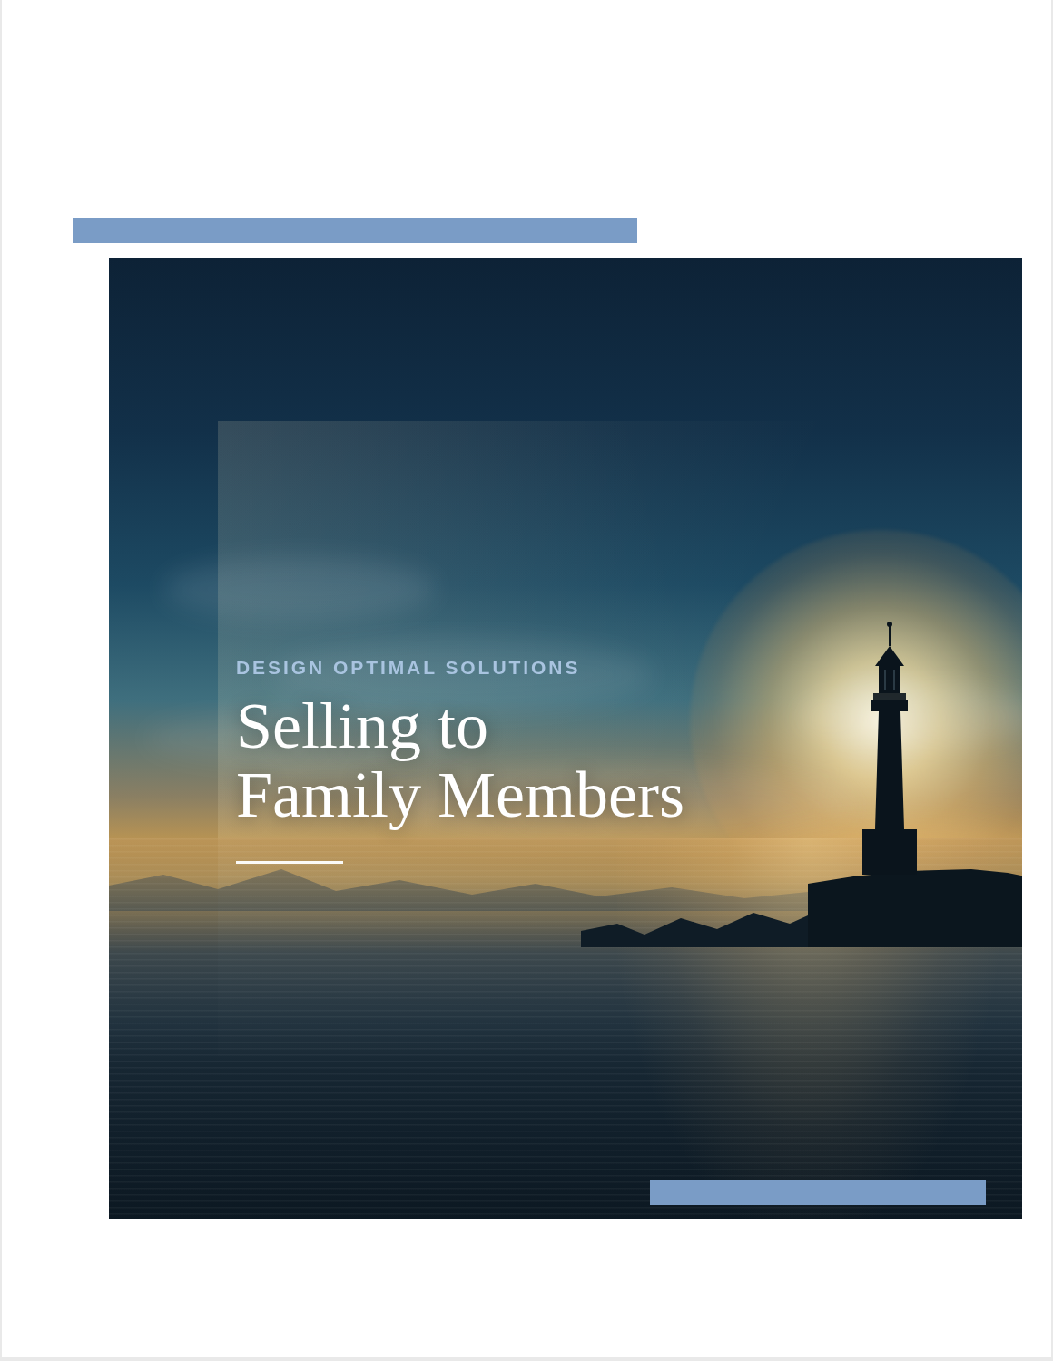Design Optimal Solutions
Selling to
Family Members